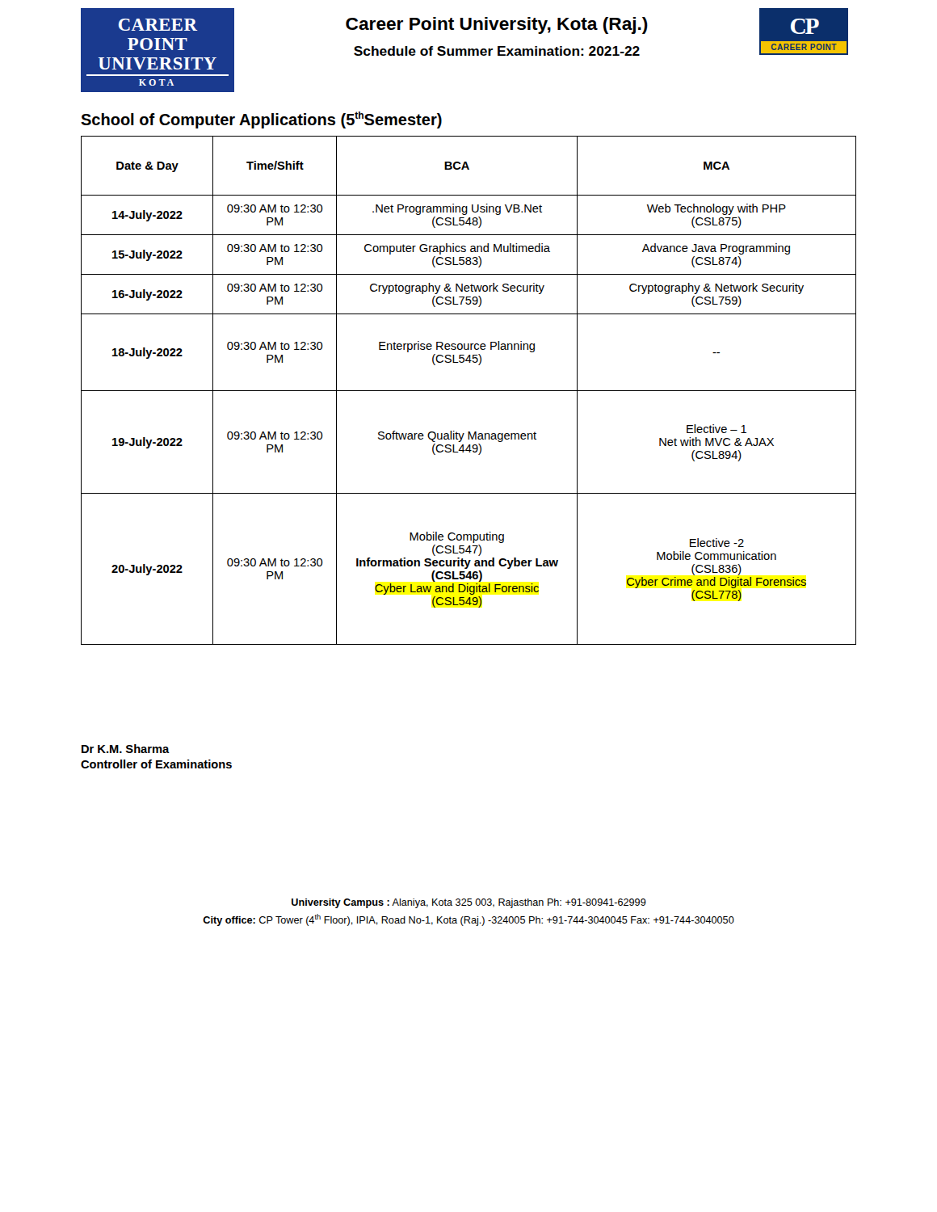CAREER POINT
UNIVERSITY
KOTA
Career Point University, Kota (Raj.)
Schedule of Summer Examination: 2021-22
CP
CAREER POINT
School of Computer Applications (5thSemester)
| Date & Day | Time/Shift | BCA | MCA |
| --- | --- | --- | --- |
| 14-July-2022 | 09:30 AM to 12:30 PM | .Net Programming Using VB.Net (CSL548) | Web Technology with PHP (CSL875) |
| 15-July-2022 | 09:30 AM to 12:30 PM | Computer Graphics and Multimedia (CSL583) | Advance Java Programming (CSL874) |
| 16-July-2022 | 09:30 AM to 12:30 PM | Cryptography & Network Security (CSL759) | Cryptography & Network Security (CSL759) |
| 18-July-2022 | 09:30 AM to 12:30 PM | Enterprise Resource Planning (CSL545) | -- |
| 19-July-2022 | 09:30 AM to 12:30 PM | Software Quality Management (CSL449) | Elective – 1 Net with MVC & AJAX (CSL894) |
| 20-July-2022 | 09:30 AM to 12:30 PM | Mobile Computing (CSL547) Information Security and Cyber Law (CSL546) Cyber Law and Digital Forensic (CSL549) | Elective -2 Mobile Communication (CSL836) Cyber Crime and Digital Forensics (CSL778) |
Dr K.M. Sharma
Controller of Examinations
University Campus : Alaniya, Kota 325 003, Rajasthan Ph: +91-80941-62999
City office: CP Tower (4th Floor), IPIA, Road No-1, Kota (Raj.) -324005 Ph: +91-744-3040045 Fax: +91-744-3040050